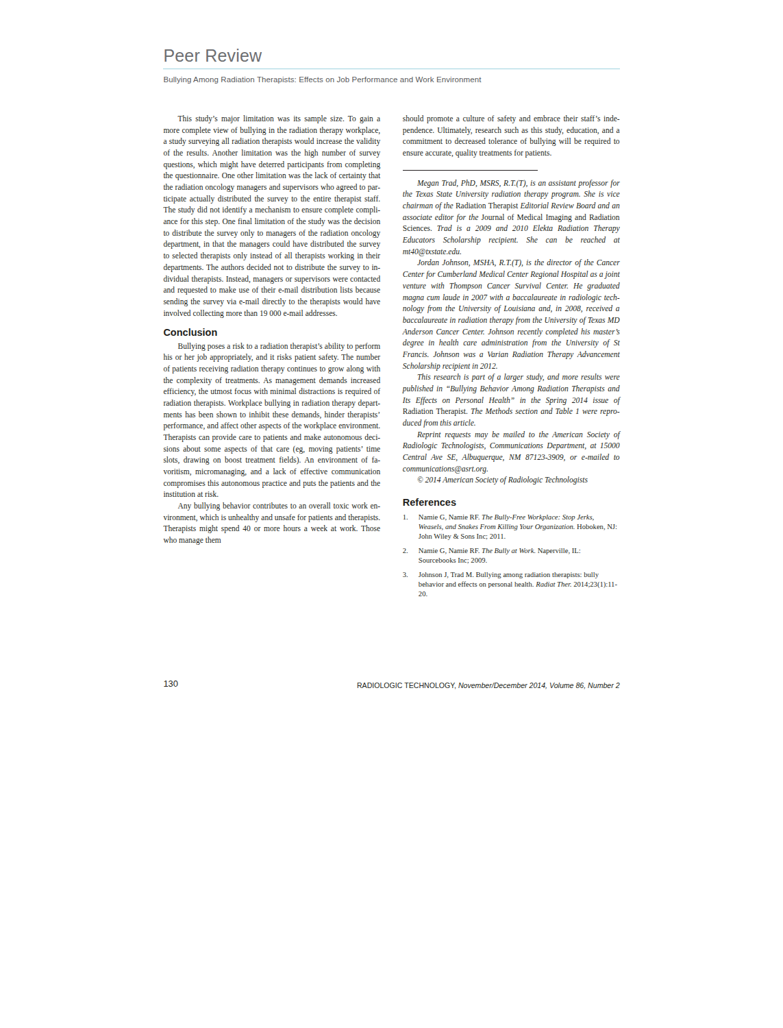Peer Review
Bullying Among Radiation Therapists: Effects on Job Performance and Work Environment
This study’s major limitation was its sample size. To gain a more complete view of bullying in the radiation therapy workplace, a study surveying all radiation therapists would increase the validity of the results. Another limitation was the high number of survey questions, which might have deterred participants from completing the questionnaire. One other limitation was the lack of certainty that the radiation oncology managers and supervisors who agreed to participate actually distributed the survey to the entire therapist staff. The study did not identify a mechanism to ensure complete compliance for this step. One final limitation of the study was the decision to distribute the survey only to managers of the radiation oncology department, in that the managers could have distributed the survey to selected therapists only instead of all therapists working in their departments. The authors decided not to distribute the survey to individual therapists. Instead, managers or supervisors were contacted and requested to make use of their e-mail distribution lists because sending the survey via e-mail directly to the therapists would have involved collecting more than 19 000 e-mail addresses.
Conclusion
Bullying poses a risk to a radiation therapist’s ability to perform his or her job appropriately, and it risks patient safety. The number of patients receiving radiation therapy continues to grow along with the complexity of treatments. As management demands increased efficiency, the utmost focus with minimal distractions is required of radiation therapists. Workplace bullying in radiation therapy departments has been shown to inhibit these demands, hinder therapists’ performance, and affect other aspects of the workplace environment. Therapists can provide care to patients and make autonomous decisions about some aspects of that care (eg, moving patients’ time slots, drawing on boost treatment fields). An environment of favoritism, micromanaging, and a lack of effective communication compromises this autonomous practice and puts the patients and the institution at risk.
Any bullying behavior contributes to an overall toxic work environment, which is unhealthy and unsafe for patients and therapists. Therapists might spend 40 or more hours a week at work. Those who manage them
should promote a culture of safety and embrace their staff’s independence. Ultimately, research such as this study, education, and a commitment to decreased tolerance of bullying will be required to ensure accurate, quality treatments for patients.
Megan Trad, PhD, MSRS, R.T.(T), is an assistant professor for the Texas State University radiation therapy program. She is vice chairman of the Radiation Therapist Editorial Review Board and an associate editor for the Journal of Medical Imaging and Radiation Sciences. Trad is a 2009 and 2010 Elekta Radiation Therapy Educators Scholarship recipient. She can be reached at mt40@txstate.edu.
Jordan Johnson, MSHA, R.T.(T), is the director of the Cancer Center for Cumberland Medical Center Regional Hospital as a joint venture with Thompson Cancer Survival Center. He graduated magna cum laude in 2007 with a baccalaureate in radiologic technology from the University of Louisiana and, in 2008, received a baccalaureate in radiation therapy from the University of Texas MD Anderson Cancer Center. Johnson recently completed his master’s degree in health care administration from the University of St Francis. Johnson was a Varian Radiation Therapy Advancement Scholarship recipient in 2012.
This research is part of a larger study, and more results were published in “Bullying Behavior Among Radiation Therapists and Its Effects on Personal Health” in the Spring 2014 issue of Radiation Therapist. The Methods section and Table 1 were reproduced from this article.
Reprint requests may be mailed to the American Society of Radiologic Technologists, Communications Department, at 15000 Central Ave SE, Albuquerque, NM 87123-3909, or e-mailed to communications@asrt.org.
© 2014 American Society of Radiologic Technologists
References
Namie G, Namie RF. The Bully-Free Workplace: Stop Jerks, Weasels, and Snakes From Killing Your Organization. Hoboken, NJ: John Wiley & Sons Inc; 2011.
Namie G, Namie RF. The Bully at Work. Naperville, IL: Sourcebooks Inc; 2009.
Johnson J, Trad M. Bullying among radiation therapists: bully behavior and effects on personal health. Radiat Ther. 2014;23(1):11-20.
130
RADIOLOGIC TECHNOLOGY, November/December 2014, Volume 86, Number 2